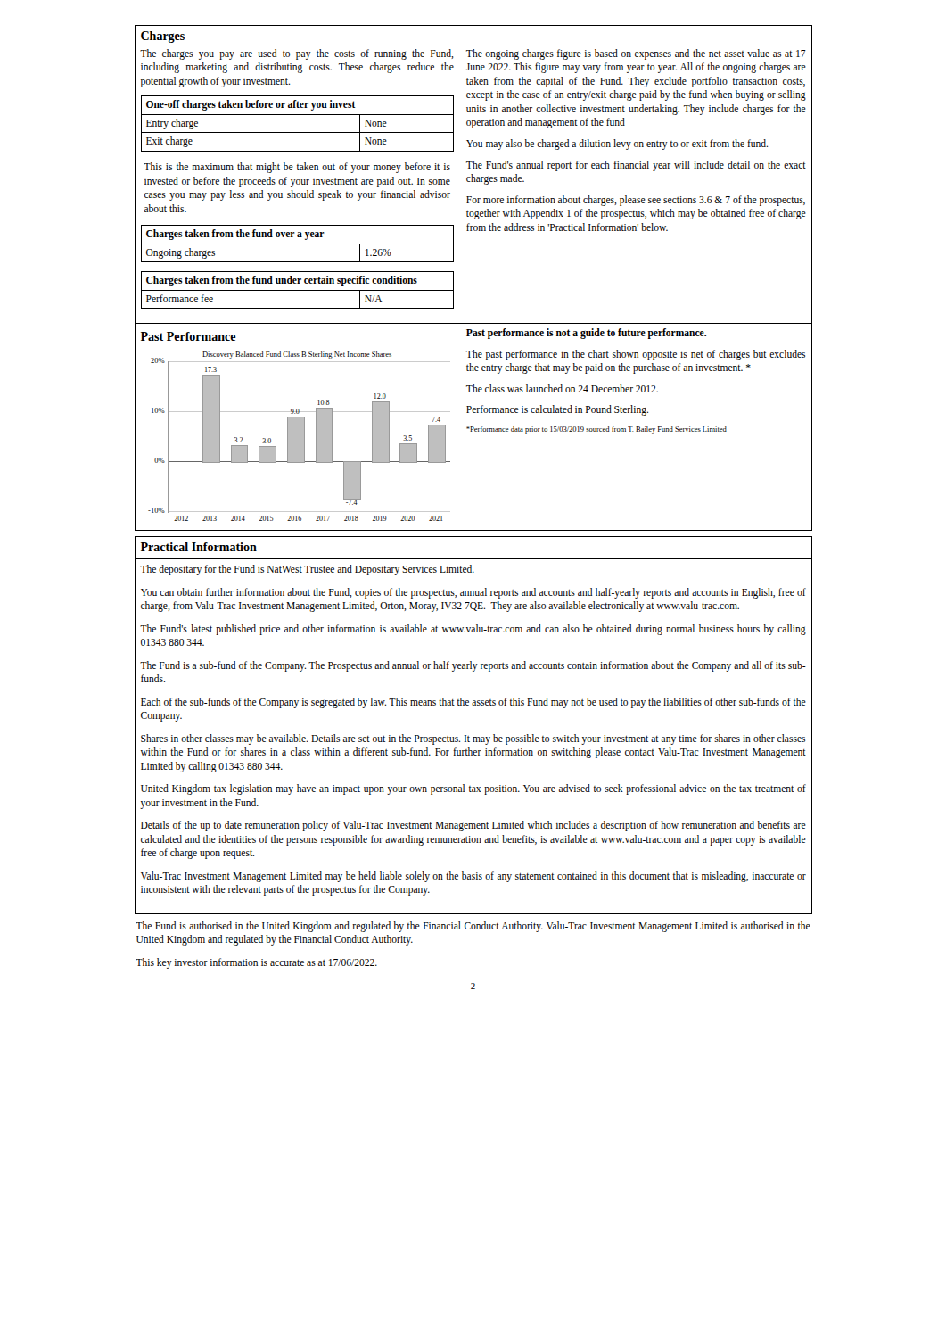Charges
The charges you pay are used to pay the costs of running the Fund, including marketing and distributing costs. These charges reduce the potential growth of your investment.
| One-off charges taken before or after you invest |
| --- |
| Entry charge | None |
| Exit charge | None |
This is the maximum that might be taken out of your money before it is invested or before the proceeds of your investment are paid out. In some cases you may pay less and you should speak to your financial advisor about this.
| Charges taken from the fund over a year |
| --- |
| Ongoing charges | 1.26% |
| Charges taken from the fund under certain specific conditions |
| --- |
| Performance fee | N/A |
The ongoing charges figure is based on expenses and the net asset value as at 17 June 2022. This figure may vary from year to year. All of the ongoing charges are taken from the capital of the Fund. They exclude portfolio transaction costs, except in the case of an entry/exit charge paid by the fund when buying or selling units in another collective investment undertaking. They include charges for the operation and management of the fund
You may also be charged a dilution levy on entry to or exit from the fund.
The Fund's annual report for each financial year will include detail on the exact charges made.
For more information about charges, please see sections 3.6 & 7 of the prospectus, together with Appendix 1 of the prospectus, which may be obtained free of charge from the address in 'Practical Information' below.
Past Performance
Discovery Balanced Fund Class B Sterling Net Income Shares
20%
10%
0%
-10%
17.3
3.2
3.0
9.0
10.8
-7.4
12.0
3.5
7.4
2012 2013 2014 2015 2016 2017 2018 2019 2020 2021
Past performance is not a guide to future performance.
The past performance in the chart shown opposite is net of charges but excludes the entry charge that may be paid on the purchase of an investment. *
The class was launched on 24 December 2012.
Performance is calculated in Pound Sterling.
*Performance data prior to 15/03/2019 sourced from T. Bailey Fund Services Limited
Practical Information
The depositary for the Fund is NatWest Trustee and Depositary Services Limited.
You can obtain further information about the Fund, copies of the prospectus, annual reports and accounts and half-yearly reports and accounts in English, free of charge, from Valu-Trac Investment Management Limited, Orton, Moray, IV32 7QE. They are also available electronically at www.valu-trac.com.
The Fund's latest published price and other information is available at www.valu-trac.com and can also be obtained during normal business hours by calling 01343 880 344.
The Fund is a sub-fund of the Company. The Prospectus and annual or half yearly reports and accounts contain information about the Company and all of its sub-funds.
Each of the sub-funds of the Company is segregated by law. This means that the assets of this Fund may not be used to pay the liabilities of other sub-funds of the Company.
Shares in other classes may be available. Details are set out in the Prospectus. It may be possible to switch your investment at any time for shares in other classes within the Fund or for shares in a class within a different sub-fund. For further information on switching please contact Valu-Trac Investment Management Limited by calling 01343 880 344.
United Kingdom tax legislation may have an impact upon your own personal tax position. You are advised to seek professional advice on the tax treatment of your investment in the Fund.
Details of the up to date remuneration policy of Valu-Trac Investment Management Limited which includes a description of how remuneration and benefits are calculated and the identities of the persons responsible for awarding remuneration and benefits, is available at www.valu-trac.com and a paper copy is available free of charge upon request.
Valu-Trac Investment Management Limited may be held liable solely on the basis of any statement contained in this document that is misleading, inaccurate or inconsistent with the relevant parts of the prospectus for the Company.
The Fund is authorised in the United Kingdom and regulated by the Financial Conduct Authority. Valu-Trac Investment Management Limited is authorised in the United Kingdom and regulated by the Financial Conduct Authority.
This key investor information is accurate as at 17/06/2022.
2